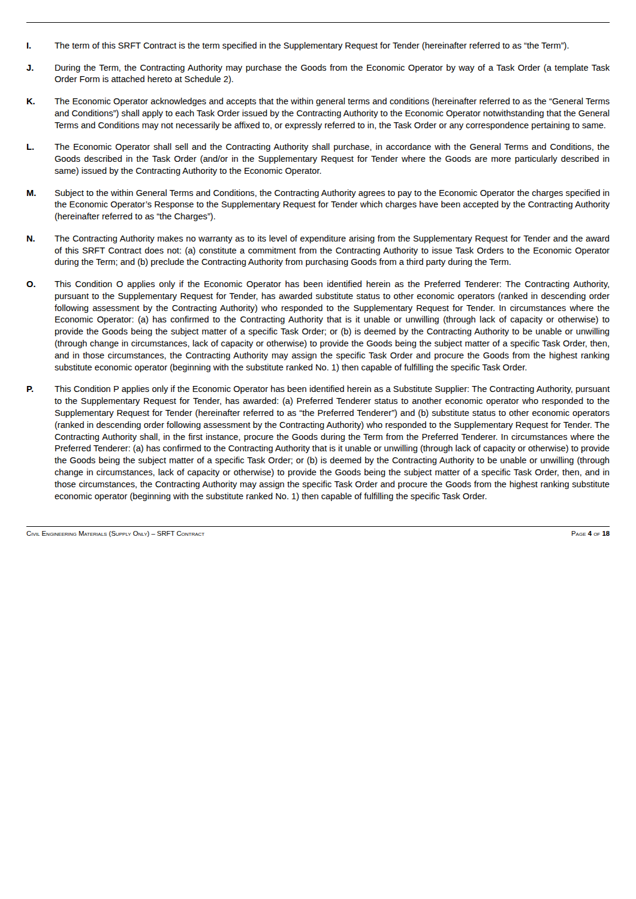I. The term of this SRFT Contract is the term specified in the Supplementary Request for Tender (hereinafter referred to as “the Term”).
J. During the Term, the Contracting Authority may purchase the Goods from the Economic Operator by way of a Task Order (a template Task Order Form is attached hereto at Schedule 2).
K. The Economic Operator acknowledges and accepts that the within general terms and conditions (hereinafter referred to as the “General Terms and Conditions”) shall apply to each Task Order issued by the Contracting Authority to the Economic Operator notwithstanding that the General Terms and Conditions may not necessarily be affixed to, or expressly referred to in, the Task Order or any correspondence pertaining to same.
L. The Economic Operator shall sell and the Contracting Authority shall purchase, in accordance with the General Terms and Conditions, the Goods described in the Task Order (and/or in the Supplementary Request for Tender where the Goods are more particularly described in same) issued by the Contracting Authority to the Economic Operator.
M. Subject to the within General Terms and Conditions, the Contracting Authority agrees to pay to the Economic Operator the charges specified in the Economic Operator’s Response to the Supplementary Request for Tender which charges have been accepted by the Contracting Authority (hereinafter referred to as “the Charges”).
N. The Contracting Authority makes no warranty as to its level of expenditure arising from the Supplementary Request for Tender and the award of this SRFT Contract does not: (a) constitute a commitment from the Contracting Authority to issue Task Orders to the Economic Operator during the Term; and (b) preclude the Contracting Authority from purchasing Goods from a third party during the Term.
O. This Condition O applies only if the Economic Operator has been identified herein as the Preferred Tenderer: The Contracting Authority, pursuant to the Supplementary Request for Tender, has awarded substitute status to other economic operators (ranked in descending order following assessment by the Contracting Authority) who responded to the Supplementary Request for Tender. In circumstances where the Economic Operator: (a) has confirmed to the Contracting Authority that is it unable or unwilling (through lack of capacity or otherwise) to provide the Goods being the subject matter of a specific Task Order; or (b) is deemed by the Contracting Authority to be unable or unwilling (through change in circumstances, lack of capacity or otherwise) to provide the Goods being the subject matter of a specific Task Order, then, and in those circumstances, the Contracting Authority may assign the specific Task Order and procure the Goods from the highest ranking substitute economic operator (beginning with the substitute ranked No. 1) then capable of fulfilling the specific Task Order.
P. This Condition P applies only if the Economic Operator has been identified herein as a Substitute Supplier: The Contracting Authority, pursuant to the Supplementary Request for Tender, has awarded: (a) Preferred Tenderer status to another economic operator who responded to the Supplementary Request for Tender (hereinafter referred to as “the Preferred Tenderer”) and (b) substitute status to other economic operators (ranked in descending order following assessment by the Contracting Authority) who responded to the Supplementary Request for Tender. The Contracting Authority shall, in the first instance, procure the Goods during the Term from the Preferred Tenderer. In circumstances where the Preferred Tenderer: (a) has confirmed to the Contracting Authority that is it unable or unwilling (through lack of capacity or otherwise) to provide the Goods being the subject matter of a specific Task Order; or (b) is deemed by the Contracting Authority to be unable or unwilling (through change in circumstances, lack of capacity or otherwise) to provide the Goods being the subject matter of a specific Task Order, then, and in those circumstances, the Contracting Authority may assign the specific Task Order and procure the Goods from the highest ranking substitute economic operator (beginning with the substitute ranked No. 1) then capable of fulfilling the specific Task Order.
Civil Engineering Materials (Supply Only) – SRFT Contract Page 4 of 18